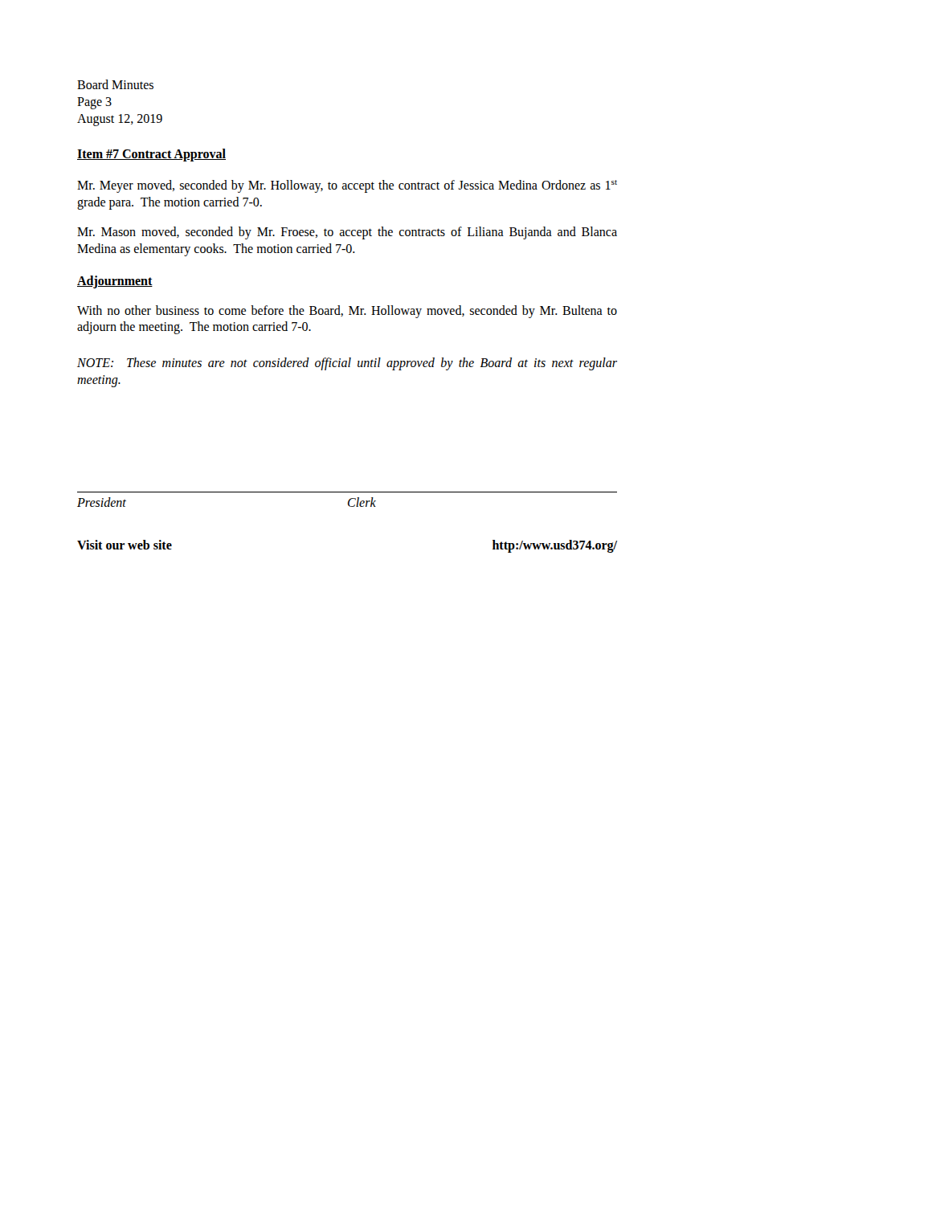Board Minutes
Page 3
August 12, 2019
Item #7 Contract Approval
Mr. Meyer moved, seconded by Mr. Holloway, to accept the contract of Jessica Medina Ordonez as 1st grade para. The motion carried 7-0.
Mr. Mason moved, seconded by Mr. Froese, to accept the contracts of Liliana Bujanda and Blanca Medina as elementary cooks. The motion carried 7-0.
Adjournment
With no other business to come before the Board, Mr. Holloway moved, seconded by Mr. Bultena to adjourn the meeting. The motion carried 7-0.
NOTE: These minutes are not considered official until approved by the Board at its next regular meeting.
President
Clerk
Visit our web site http:/www.usd374.org/